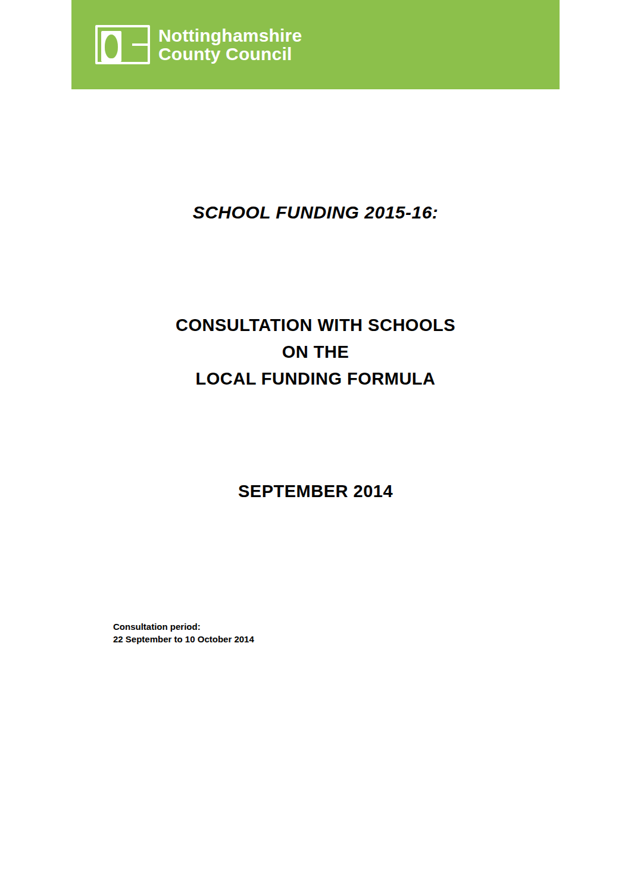Nottinghamshire County Council
SCHOOL FUNDING 2015-16:
CONSULTATION WITH SCHOOLS
ON THE
LOCAL FUNDING FORMULA
SEPTEMBER 2014
Consultation period:
22 September to 10 October 2014